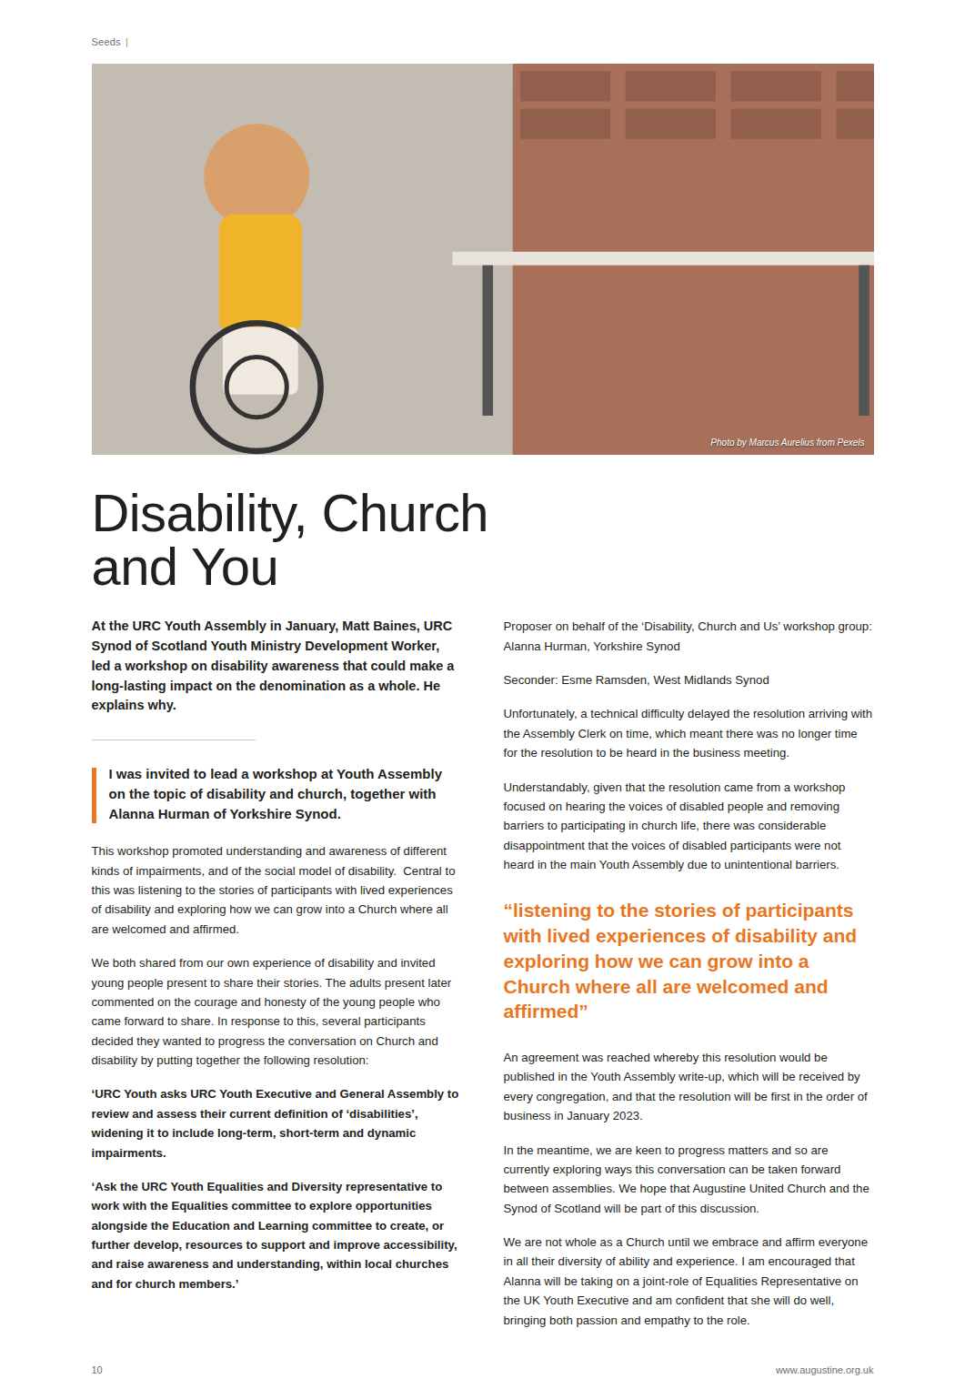Seeds |
Photo by Marcus Aurelius from Pexels
Disability, Church
and You
At the URC Youth Assembly in January, Matt Baines, URC Synod of Scotland Youth Ministry Development Worker, led a workshop on disability awareness that could make a long-lasting impact on the denomination as a whole. He explains why.
I was invited to lead a workshop at Youth Assembly on the topic of disability and church, together with Alanna Hurman of Yorkshire Synod.
This workshop promoted understanding and awareness of different kinds of impairments, and of the social model of disability. Central to this was listening to the stories of participants with lived experiences of disability and exploring how we can grow into a Church where all are welcomed and affirmed.
We both shared from our own experience of disability and invited young people present to share their stories. The adults present later commented on the courage and honesty of the young people who came forward to share. In response to this, several participants decided they wanted to progress the conversation on Church and disability by putting together the following resolution:
‘URC Youth asks URC Youth Executive and General Assembly to review and assess their current definition of ‘disabilities’, widening it to include long-term, short-term and dynamic impairments.
‘Ask the URC Youth Equalities and Diversity representative to work with the Equalities committee to explore opportunities alongside the Education and Learning committee to create, or further develop, resources to support and improve accessibility, and raise awareness and understanding, within local churches and for church members.’
Proposer on behalf of the ‘Disability, Church and Us’ workshop group: Alanna Hurman, Yorkshire Synod
Seconder: Esme Ramsden, West Midlands Synod
Unfortunately, a technical difficulty delayed the resolution arriving with the Assembly Clerk on time, which meant there was no longer time for the resolution to be heard in the business meeting.
Understandably, given that the resolution came from a workshop focused on hearing the voices of disabled people and removing barriers to participating in church life, there was considerable disappointment that the voices of disabled participants were not heard in the main Youth Assembly due to unintentional barriers.
“listening to the stories of participants with lived experiences of disability and exploring how we can grow into a Church where all are welcomed and affirmed”
An agreement was reached whereby this resolution would be published in the Youth Assembly write-up, which will be received by every congregation, and that the resolution will be first in the order of business in January 2023.
In the meantime, we are keen to progress matters and so are currently exploring ways this conversation can be taken forward between assemblies. We hope that Augustine United Church and the Synod of Scotland will be part of this discussion.
We are not whole as a Church until we embrace and affirm everyone in all their diversity of ability and experience. I am encouraged that Alanna will be taking on a joint-role of Equalities Representative on the UK Youth Executive and am confident that she will do well, bringing both passion and empathy to the role.
10 www.augustine.org.uk